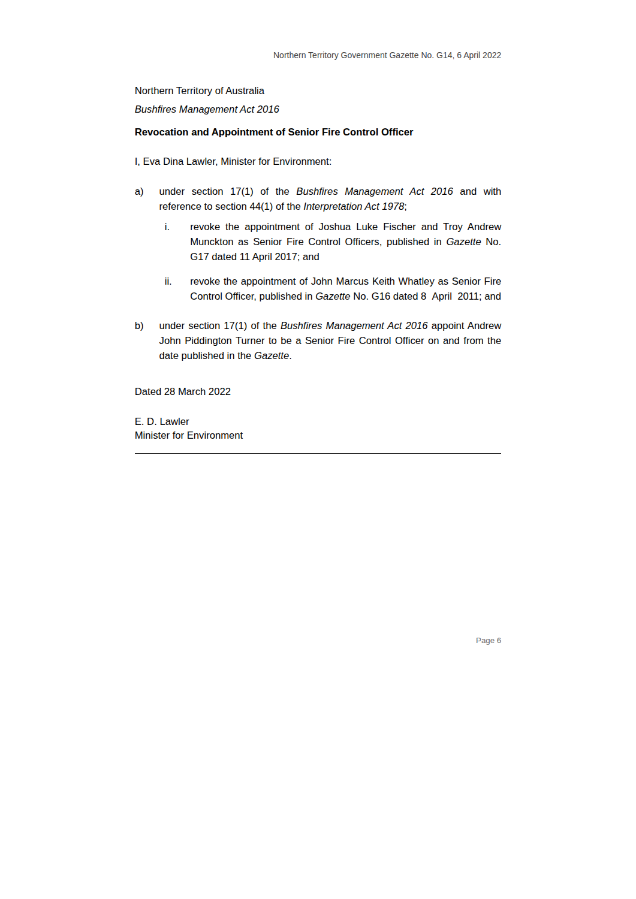Northern Territory Government Gazette No. G14, 6 April 2022
Northern Territory of Australia
Bushfires Management Act 2016
Revocation and Appointment of Senior Fire Control Officer
I, Eva Dina Lawler, Minister for Environment:
a) under section 17(1) of the Bushfires Management Act 2016 and with reference to section 44(1) of the Interpretation Act 1978;
i. revoke the appointment of Joshua Luke Fischer and Troy Andrew Munckton as Senior Fire Control Officers, published in Gazette No. G17 dated 11 April 2017; and
ii. revoke the appointment of John Marcus Keith Whatley as Senior Fire Control Officer, published in Gazette No. G16 dated 8 April 2011; and
b) under section 17(1) of the Bushfires Management Act 2016 appoint Andrew John Piddington Turner to be a Senior Fire Control Officer on and from the date published in the Gazette.
Dated 28 March 2022
E. D. Lawler
Minister for Environment
Page 6